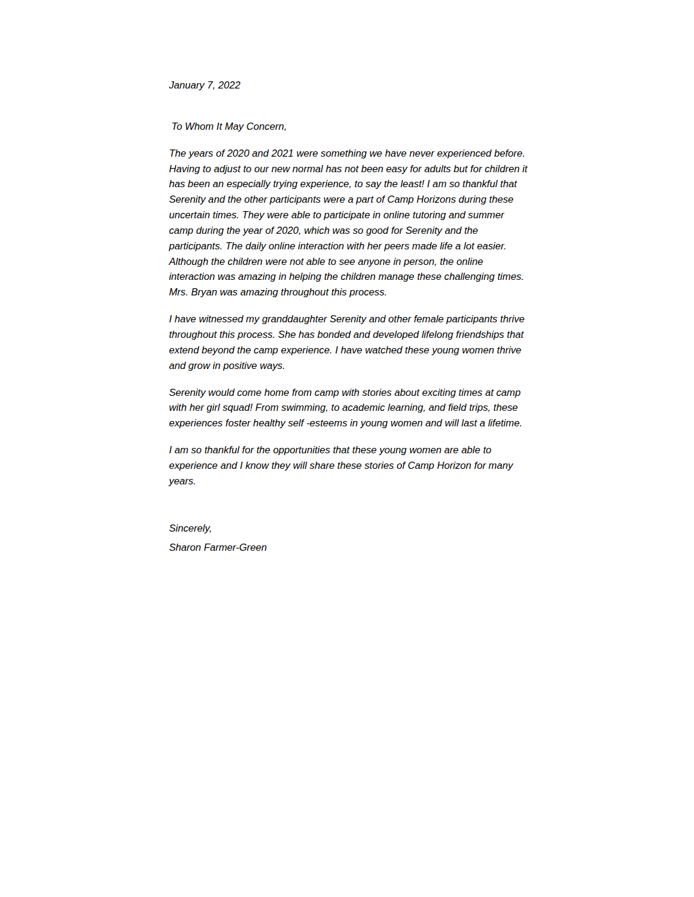January 7, 2022
To Whom It May Concern,
The years of 2020 and 2021 were something we have never experienced before. Having to adjust to our new normal has not been easy for adults but for children it has been an especially trying experience, to say the least! I am so thankful that Serenity and the other participants were a part of Camp Horizons during these uncertain times. They were able to participate in online tutoring and summer camp during the year of 2020, which was so good for Serenity and the participants. The daily online interaction with her peers made life a lot easier. Although the children were not able to see anyone in person, the online interaction was amazing in helping the children manage these challenging times. Mrs. Bryan was amazing throughout this process.
I have witnessed my granddaughter Serenity and other female participants thrive throughout this process. She has bonded and developed lifelong friendships that extend beyond the camp experience. I have watched these young women thrive and grow in positive ways.
Serenity would come home from camp with stories about exciting times at camp with her girl squad! From swimming, to academic learning, and field trips, these experiences foster healthy self -esteems in young women and will last a lifetime.
I am so thankful for the opportunities that these young women are able to experience and I know they will share these stories of Camp Horizon for many years.
Sincerely,
Sharon Farmer-Green